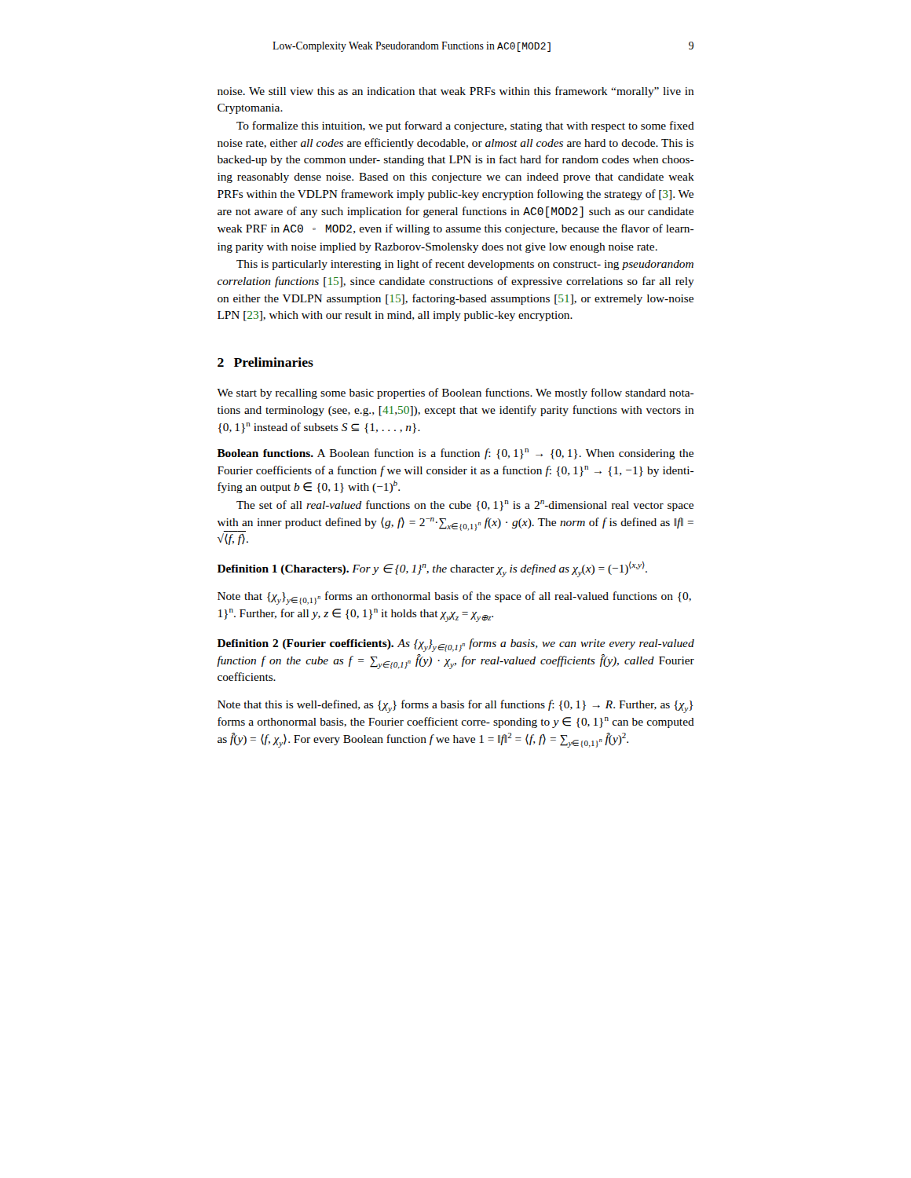Low-Complexity Weak Pseudorandom Functions in AC0[MOD2] 9
noise. We still view this as an indication that weak PRFs within this framework “morally” live in Cryptomania.
To formalize this intuition, we put forward a conjecture, stating that with respect to some fixed noise rate, either all codes are efficiently decodable, or almost all codes are hard to decode. This is backed-up by the common under- standing that LPN is in fact hard for random codes when choosing reasonably dense noise. Based on this conjecture we can indeed prove that candidate weak PRFs within the VDLPN framework imply public-key encryption following the strategy of [3]. We are not aware of any such implication for general functions in AC0[MOD2] such as our candidate weak PRF in AC0 ◦ MOD2, even if willing to assume this conjecture, because the flavor of learning parity with noise implied by Razborov-Smolensky does not give low enough noise rate.
This is particularly interesting in light of recent developments on construct- ing pseudorandom correlation functions [15], since candidate constructions of expressive correlations so far all rely on either the VDLPN assumption [15], factoring-based assumptions [51], or extremely low-noise LPN [23], which with our result in mind, all imply public-key encryption.
2 Preliminaries
We start by recalling some basic properties of Boolean functions. We mostly follow standard notations and terminology (see, e.g., [41,50]), except that we identify parity functions with vectors in {0, 1}n instead of subsets S ⊆ {1, . . . , n}.
Boolean functions. A Boolean function is a function f: {0, 1}n → {0, 1}. When considering the Fourier coefficients of a function f we will consider it as a function f: {0, 1}n → {1, −1} by identifying an output b ∈ {0, 1} with (−1)b.
The set of all real-valued functions on the cube {0, 1}n is a 2n-dimensional real vector space with an inner product defined by ⟨g, f⟩ = 2−n·∑x∈{0,1}n f(x) · g(x). The norm of f is defined as ‖f‖ = √⟨f, f⟩.
Definition 1 (Characters). For y ∈ {0, 1}n, the character χy is defined as χy(x) = (−1)⟨x,y⟩.
Note that {χy}y∈{0,1}n forms an orthonormal basis of the space of all real-valued functions on {0, 1}n. Further, for all y, z ∈ {0, 1}n it holds that χyχz = χy⊕z.
Definition 2 (Fourier coefficients). As {χy}y∈{0,1}n forms a basis, we can write every real-valued function f on the cube as f = ∑y∈{0,1}n f̂(y) · χy, for real-valued coefficients f̂(y), called Fourier coefficients.
Note that this is well-defined, as {χy} forms a basis for all functions f: {0, 1} → R. Further, as {χy} forms a orthonormal basis, the Fourier coefficient corre- sponding to y ∈ {0, 1}n can be computed as f̂(y) = ⟨f, χy⟩. For every Boolean function f we have 1 = ‖f‖2 = ⟨f, f⟩ = ∑y∈{0,1}n f̂(y)2.